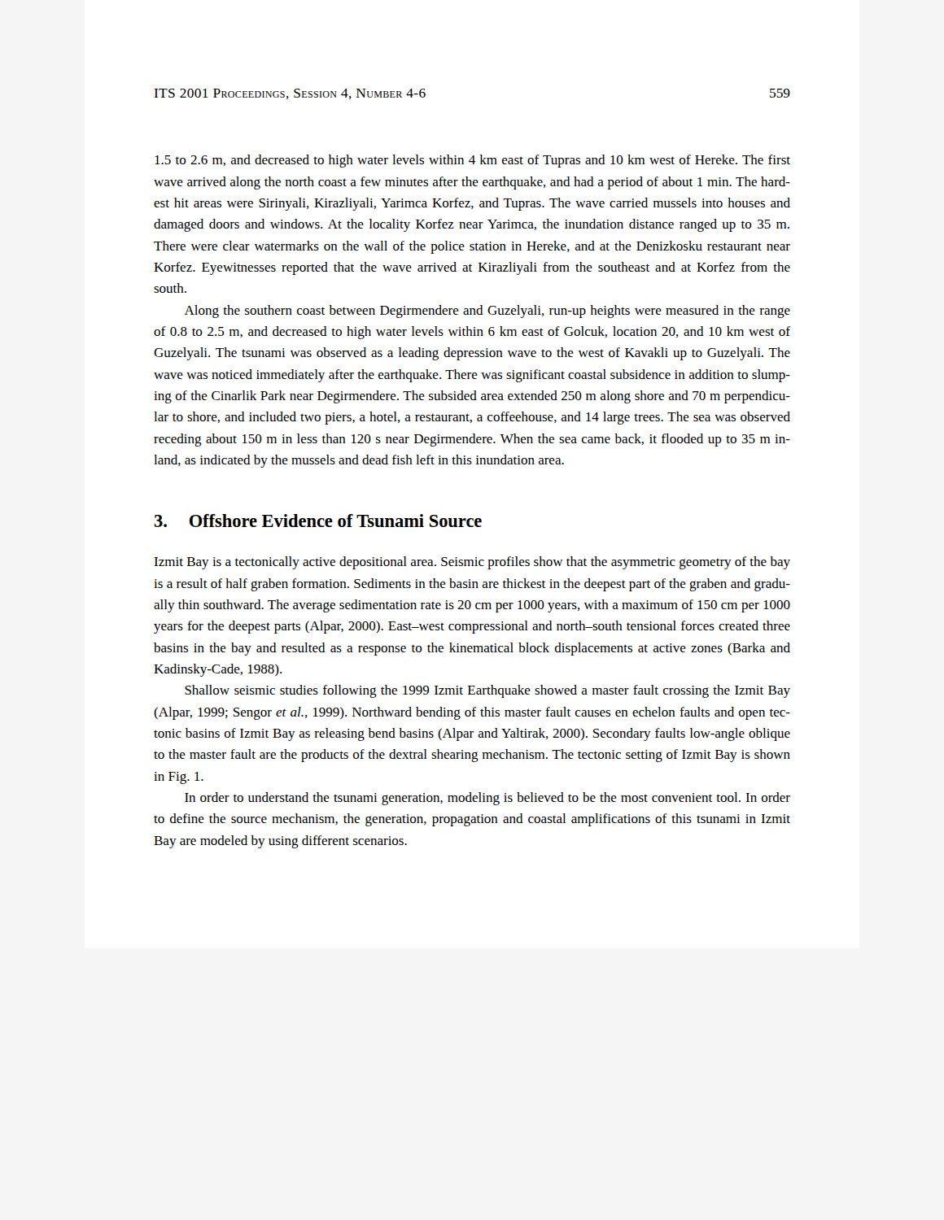ITS 2001 Proceedings, Session 4, Number 4-6 559
1.5 to 2.6 m, and decreased to high water levels within 4 km east of Tupras and 10 km west of Hereke. The first wave arrived along the north coast a few minutes after the earthquake, and had a period of about 1 min. The hardest hit areas were Sirinyali, Kirazliyali, Yarimca Korfez, and Tupras. The wave carried mussels into houses and damaged doors and windows. At the locality Korfez near Yarimca, the inundation distance ranged up to 35 m. There were clear watermarks on the wall of the police station in Hereke, and at the Denizkosku restaurant near Korfez. Eyewitnesses reported that the wave arrived at Kirazliyali from the southeast and at Korfez from the south.
Along the southern coast between Degirmendere and Guzelyali, run-up heights were measured in the range of 0.8 to 2.5 m, and decreased to high water levels within 6 km east of Golcuk, location 20, and 10 km west of Guzelyali. The tsunami was observed as a leading depression wave to the west of Kavakli up to Guzelyali. The wave was noticed immediately after the earthquake. There was significant coastal subsidence in addition to slumping of the Cinarlik Park near Degirmendere. The subsided area extended 250 m along shore and 70 m perpendicular to shore, and included two piers, a hotel, a restaurant, a coffeehouse, and 14 large trees. The sea was observed receding about 150 m in less than 120 s near Degirmendere. When the sea came back, it flooded up to 35 m inland, as indicated by the mussels and dead fish left in this inundation area.
3. Offshore Evidence of Tsunami Source
Izmit Bay is a tectonically active depositional area. Seismic profiles show that the asymmetric geometry of the bay is a result of half graben formation. Sediments in the basin are thickest in the deepest part of the graben and gradually thin southward. The average sedimentation rate is 20 cm per 1000 years, with a maximum of 150 cm per 1000 years for the deepest parts (Alpar, 2000). East–west compressional and north–south tensional forces created three basins in the bay and resulted as a response to the kinematical block displacements at active zones (Barka and Kadinsky-Cade, 1988).
Shallow seismic studies following the 1999 Izmit Earthquake showed a master fault crossing the Izmit Bay (Alpar, 1999; Sengor et al., 1999). Northward bending of this master fault causes en echelon faults and open tectonic basins of Izmit Bay as releasing bend basins (Alpar and Yaltirak, 2000). Secondary faults low-angle oblique to the master fault are the products of the dextral shearing mechanism. The tectonic setting of Izmit Bay is shown in Fig. 1.
In order to understand the tsunami generation, modeling is believed to be the most convenient tool. In order to define the source mechanism, the generation, propagation and coastal amplifications of this tsunami in Izmit Bay are modeled by using different scenarios.